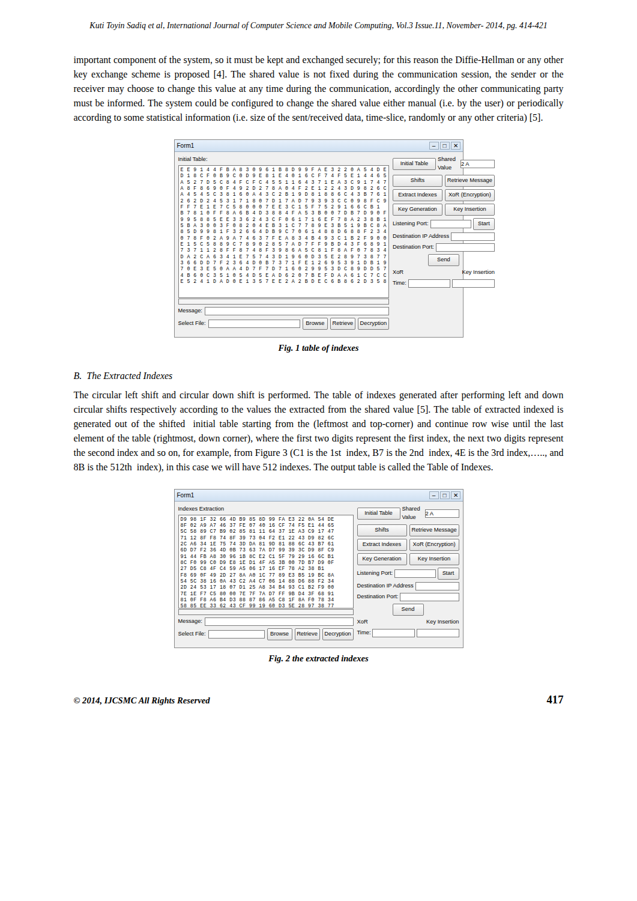Kuti Toyin Sadiq et al, International Journal of Computer Science and Mobile Computing, Vol.3 Issue.11, November- 2014, pg. 414-421
important component of the system, so it must be kept and exchanged securely; for this reason the Diffie-Hellman or any other key exchange scheme is proposed [4]. The shared value is not fixed during the communication session, the sender or the receiver may choose to change this value at any time during the communication, accordingly the other communicating party must be informed. The system could be configured to change the shared value either manual (i.e. by the user) or periodically according to some statistical information (i.e. size of the sent/received data, time-slice, randomly or any other criteria) [5].
Form1 –□✕
Initial Table:
E E 9 1 4 4 F B A 8 3 0 9 6 1 B 8 D 9 9 F A E 3 2 2 0 A 5 4 D E D 1 8 C F 0 B 9 C 0 D 9 E 8 1 E 4 0 1 6 C F 7 4 F 5 E 1 4 4 6 5 A 5 2 7 D 5 C 8 4 F C F C 4 5 5 1 1 6 4 3 7 1 E A 3 C 9 1 7 4 7 A 8 F 8 6 9 0 F 4 9 2 D 2 7 8 A 0 4 F 2 E 1 2 2 4 3 D 9 8 2 6 C A 4 5 4 5 C 3 8 1 6 0 A 4 3 C 2 B 1 9 D 8 1 8 8 6 C 4 3 B 7 6 1 2 6 2 D 2 4 5 3 1 7 1 8 0 7 D 1 7 A D 7 9 3 9 3 C C 0 9 8 F C 9 F F 7 E 1 E 7 C 5 8 0 0 0 7 E E 3 C 1 5 F 7 5 2 9 1 6 6 C B 1 B 7 8 1 0 F F 8 A 6 B 4 D 3 8 8 4 F A 5 3 B 0 0 7 D B 7 D 9 0 F 9 9 5 8 8 5 E E 3 3 6 2 4 3 C F 0 6 1 7 1 6 E F 7 8 A 2 3 8 B 1 5 B A 3 0 0 3 F 0 8 2 0 4 E B 3 1 C 7 7 8 9 E 3 B 5 1 9 B C 8 A 8 5 D 9 9 8 1 F 3 2 6 6 4 D B 9 C 7 0 6 1 4 8 8 D 6 8 8 F 2 3 4 0 7 8 F 0 2 A 9 A 7 4 6 3 7 F E A 8 3 4 B 4 9 3 C 1 B 2 F 9 0 0 E 1 5 C 5 8 8 9 C 7 8 9 0 2 8 5 7 A D 7 F F 9 B D 4 3 F 6 8 9 1 7 3 7 1 1 2 8 F F 8 7 4 8 F 3 9 8 6 A 5 C 8 1 F 8 A F 0 7 8 3 4 D A 2 C A 6 3 4 1 E 7 5 7 4 3 D 1 9 6 0 D 3 5 E 2 8 9 7 3 8 7 7 3 6 6 D D 7 F 2 3 6 4 D 0 B 7 3 7 1 F E 1 2 6 9 5 3 9 1 D B 1 9 7 0 E 3 E 5 0 A A 4 D 7 F 7 D 7 1 6 0 2 9 9 5 3 D C 8 9 D D 5 7 4 B 6 0 C 3 5 1 0 5 4 D 5 E A D 6 2 0 7 B E F D A A 6 1 C 7 C C E 5 2 4 1 D A D 0 E 1 3 5 7 E E 2 A 2 B D E C 6 B 8 6 2 D 3 5 8
Message:
Select File: Browse Retrieve Decryption
Initial Table Shared Value 2 A
Shifts Retrieve Message
Extract Indexes XoR (Encryption)
Key Generation Key Insertion
Listening Port: Start
Destination IP Address
Destination Port:
Send
XoR Key Insertion
Time:
Fig. 1 table of indexes
B. The Extracted Indexes
The circular left shift and circular down shift is performed. The table of indexes generated after performing left and down circular shifts respectively according to the values the extracted from the shared value [5]. The table of extracted indexed is generated out of the shifted initial table starting from the (leftmost and top-corner) and continue row wise until the last element of the table (rightmost, down corner), where the first two digits represent the first index, the next two digits represent the second index and so on, for example, from Figure 3 (C1 is the 1st index, B7 is the 2nd index, 4E is the 3rd index,….., and 8B is the 512th index), in this case we will have 512 indexes. The output table is called the Table of Indexes.
Form1 –□✕
Indexes Extraction
D9 98 1F 32 66 4D B9 85 8D 99 FA E3 22 0A 54 DE 8F 02 A9 A7 46 37 FE 07 40 16 CF 74 F5 E1 44 65 5C 58 89 C7 B9 02 85 81 11 64 37 1E A3 C9 17 47 71 12 8F F8 74 8F 39 73 04 F2 E1 22 43 D9 82 6C 2C A6 34 1E 75 74 3D DA 81 9D 81 88 6C 43 B7 61 6D D7 F2 36 4D 0B 73 63 7A D7 99 39 3C D9 8F C9 91 44 FB A8 30 96 1B 8C E2 C1 5F 79 29 16 6C B1 8C F0 99 C0 D9 E8 1E D1 4F A5 3B 00 7D B7 D9 0F 27 D5 C8 4F C4 59 A5 06 17 16 EF 78 A2 38 B1 F8 69 0F 49 2D 27 8A A0 1C 77 89 E3 B5 19 BC 8A 54 5C 38 16 0A 43 C2 A4 C7 06 14 88 D6 88 F2 34 2D 24 53 17 18 07 D1 25 A8 34 B4 93 C1 B2 F9 00 7E 1E F7 C5 80 00 7E 7F 7A D7 FF 9B D4 3F 68 91 81 0F F8 A6 B4 D3 88 87 86 A5 C8 1F 8A F0 78 34 58 85 EE 33 62 43 CF 99 19 60 D3 5E 28 97 38 77 A3 00 3F 08 20 4E B3 98 71 FE 12 69 53 91 D8 19 70 E3 E5 0A A4 D7 F7 07 16 02 99 53 DC 89 DD 57
Message:
Select File: Browse Retrieve Decryption
Initial Table Shared Value 2 A
Shifts Retrieve Message
Extract Indexes XoR (Encryption)
Key Generation Key Insertion
Listening Port: Start
Destination IP Address
Destination Port:
Send
XoR Key Insertion
Time:
Fig. 2 the extracted indexes
© 2014, IJCSMC All Rights Reserved 417